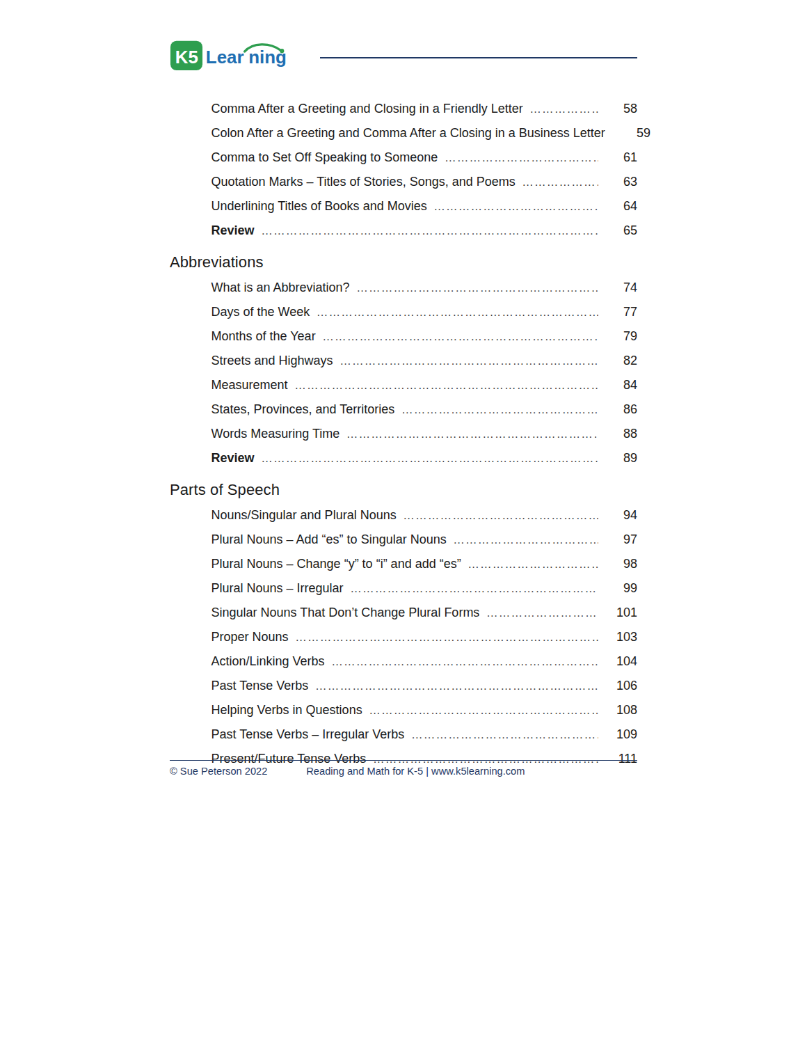K5 Lear ning
Comma After a Greeting and Closing in a Friendly Letter…………………………………………………58
Colon After a Greeting and Comma After a Closing in a Business Letter……………………………59
Comma to Set Off Speaking to Someone………………………………………………………………………………61
Quotation Marks – Titles of Stories, Songs, and Poems…………………………………………………63
Underlining Titles of Books and Movies………………………………………………………………………………64
Review………………………………………………………………………………………………………………………………65
Abbreviations
What is an Abbreviation?…………………………………………………………………………………………………74
Days of the Week………………………………………………………………………………………………………………77
Months of the Year……………………………………………………………………………………………………………79
Streets and Highways…………………………………………………………………………………………………………82
Measurement………………………………………………………………………………………………………………………84
States, Provinces, and Territories………………………………………………………………………………………86
Words Measuring Time…………………………………………………………………………………………………………88
Review………………………………………………………………………………………………………………………………89
Parts of Speech
Nouns/Singular and Plural Nouns………………………………………………………………………………………94
Plural Nouns – Add “es” to Singular Nouns…………………………………………………………………97
Plural Nouns – Change “y” to “i” and add “es”…………………………………………………………98
Plural Nouns – Irregular…………………………………………………………………………………………………99
Singular Nouns That Don’t Change Plural Forms………………………………………………………101
Proper Nouns………………………………………………………………………………………………………………………103
Action/Linking Verbs…………………………………………………………………………………………………………104
Past Tense Verbs………………………………………………………………………………………………………………106
Helping Verbs in Questions…………………………………………………………………………………………108
Past Tense Verbs – Irregular Verbs…………………………………………………………………………109
Present/Future Tense Verbs…………………………………………………………………………………………111
© Sue Peterson 2022
Reading and Math for K-5 | www.k5learning.com